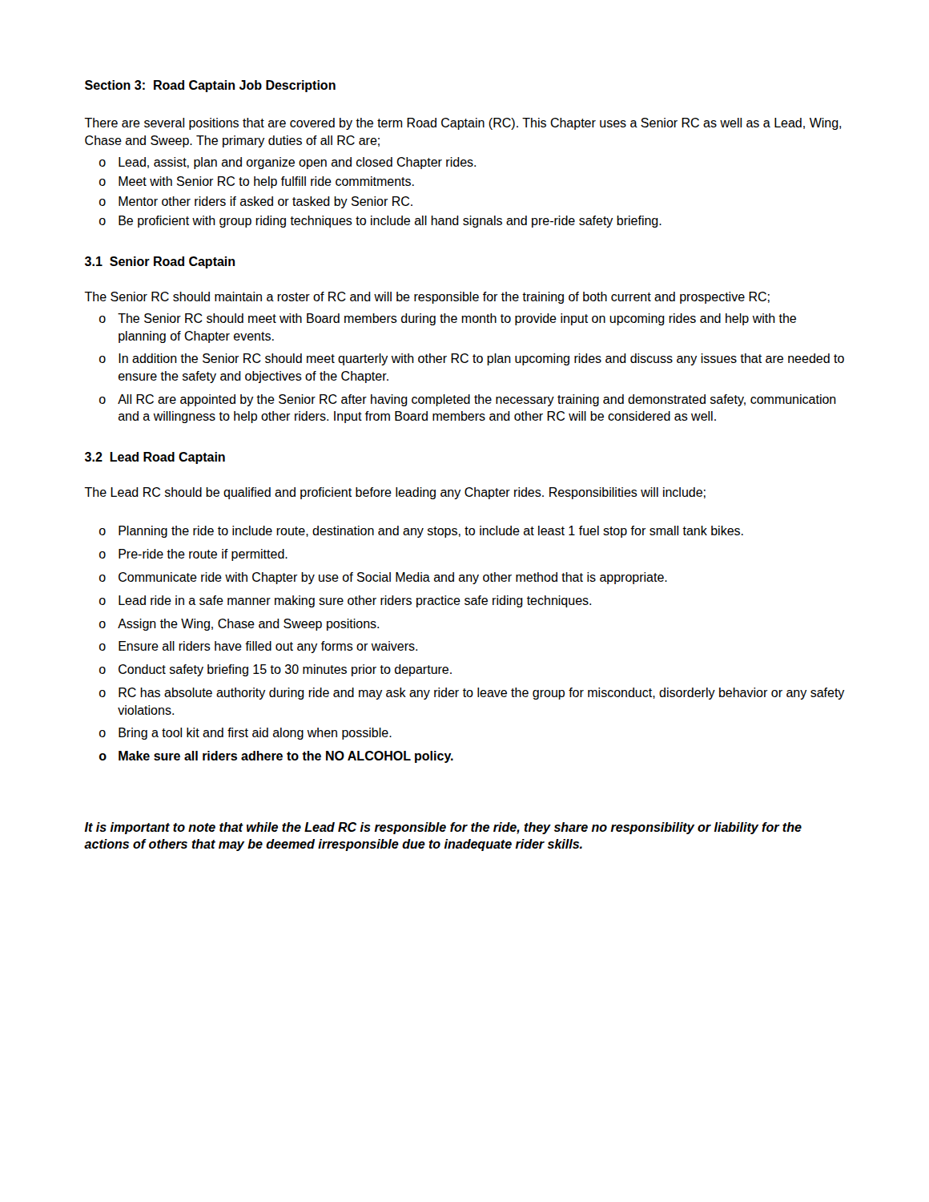Section 3: Road Captain Job Description
There are several positions that are covered by the term Road Captain (RC). This Chapter uses a Senior RC as well as a Lead, Wing, Chase and Sweep. The primary duties of all RC are;
Lead, assist, plan and organize open and closed Chapter rides.
Meet with Senior RC to help fulfill ride commitments.
Mentor other riders if asked or tasked by Senior RC.
Be proficient with group riding techniques to include all hand signals and pre-ride safety briefing.
3.1 Senior Road Captain
The Senior RC should maintain a roster of RC and will be responsible for the training of both current and prospective RC;
The Senior RC should meet with Board members during the month to provide input on upcoming rides and help with the planning of Chapter events.
In addition the Senior RC should meet quarterly with other RC to plan upcoming rides and discuss any issues that are needed to ensure the safety and objectives of the Chapter.
All RC are appointed by the Senior RC after having completed the necessary training and demonstrated safety, communication and a willingness to help other riders. Input from Board members and other RC will be considered as well.
3.2 Lead Road Captain
The Lead RC should be qualified and proficient before leading any Chapter rides. Responsibilities will include;
Planning the ride to include route, destination and any stops, to include at least 1 fuel stop for small tank bikes.
Pre-ride the route if permitted.
Communicate ride with Chapter by use of Social Media and any other method that is appropriate.
Lead ride in a safe manner making sure other riders practice safe riding techniques.
Assign the Wing, Chase and Sweep positions.
Ensure all riders have filled out any forms or waivers.
Conduct safety briefing 15 to 30 minutes prior to departure.
RC has absolute authority during ride and may ask any rider to leave the group for misconduct, disorderly behavior or any safety violations.
Bring a tool kit and first aid along when possible.
Make sure all riders adhere to the NO ALCOHOL policy.
It is important to note that while the Lead RC is responsible for the ride, they share no responsibility or liability for the actions of others that may be deemed irresponsible due to inadequate rider skills.